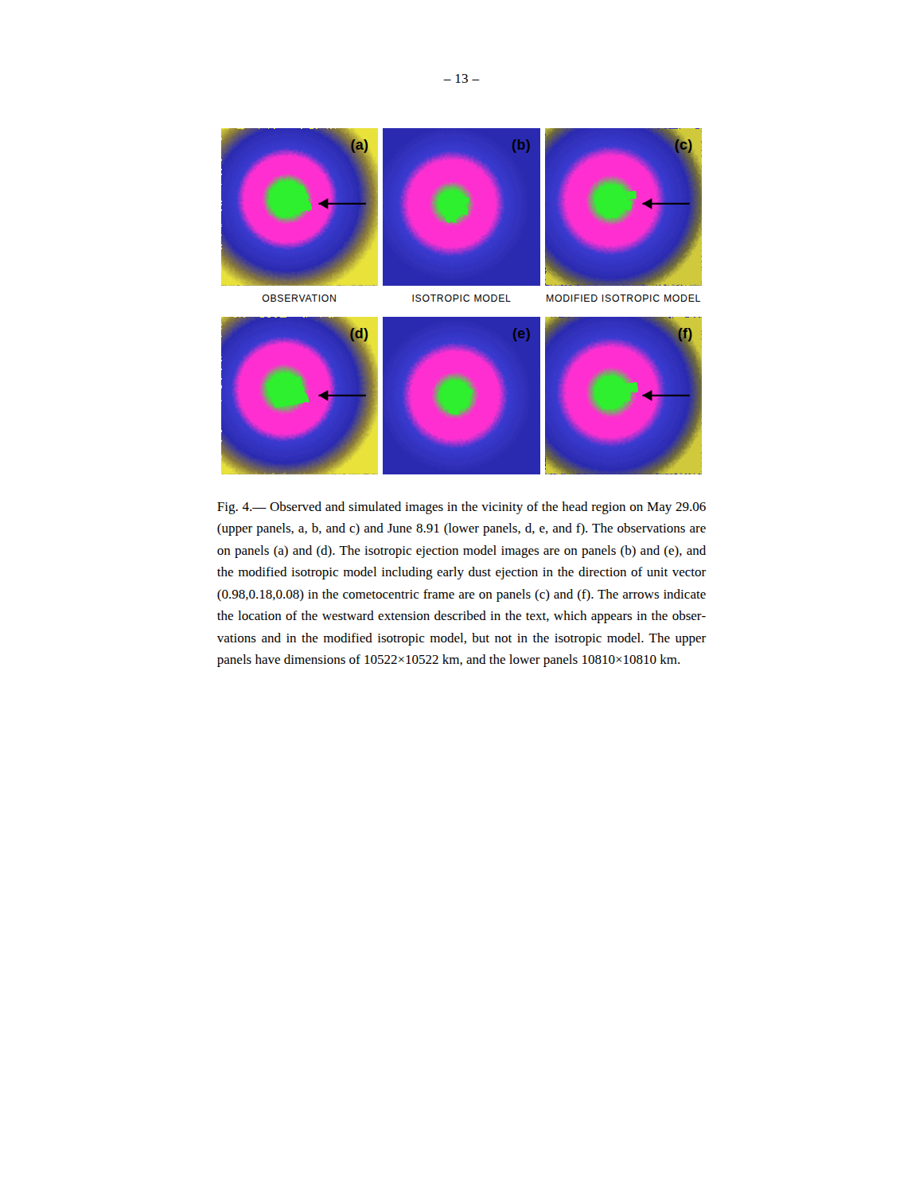– 13 –
(a)
(b)
(c)
OBSERVATION
ISOTROPIC MODEL
MODIFIED ISOTROPIC MODEL
(d)
(e)
(f)
Fig. 4.— Observed and simulated images in the vicinity of the head region on May 29.06 (upper panels, a, b, and c) and June 8.91 (lower panels, d, e, and f). The observations are on panels (a) and (d). The isotropic ejection model images are on panels (b) and (e), and the modified isotropic model including early dust ejection in the direction of unit vector (0.98,0.18,0.08) in the cometocentric frame are on panels (c) and (f). The arrows indicate the location of the westward extension described in the text, which appears in the observations and in the modified isotropic model, but not in the isotropic model. The upper panels have dimensions of 10522×10522 km, and the lower panels 10810×10810 km.